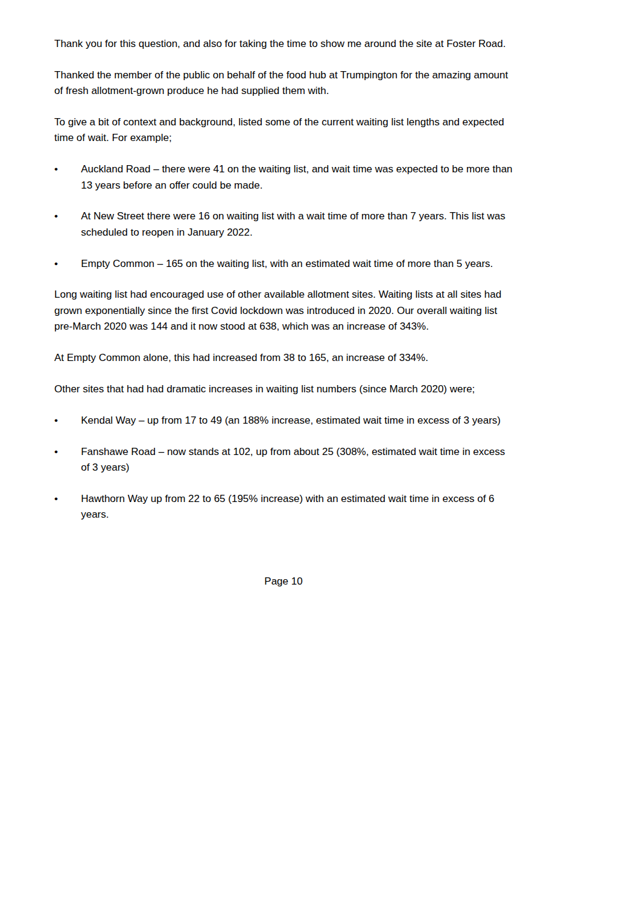Thank you for this question, and also for taking the time to show me around the site at Foster Road.
Thanked the member of the public on behalf of the food hub at Trumpington for the amazing amount of fresh allotment-grown produce he had supplied them with.
To give a bit of context and background, listed some of the current waiting list lengths and expected time of wait. For example;
Auckland Road – there were 41 on the waiting list, and wait time was expected to be more than 13 years before an offer could be made.
At New Street there were 16 on waiting list with a wait time of more than 7 years. This list was scheduled to reopen in January 2022.
Empty Common – 165 on the waiting list, with an estimated wait time of more than 5 years.
Long waiting list had encouraged use of other available allotment sites. Waiting lists at all sites had grown exponentially since the first Covid lockdown was introduced in 2020. Our overall waiting list pre-March 2020 was 144 and it now stood at 638, which was an increase of 343%.
At Empty Common alone, this had increased from 38 to 165, an increase of 334%.
Other sites that had had dramatic increases in waiting list numbers (since March 2020) were;
Kendal Way – up from 17 to 49 (an 188% increase, estimated wait time in excess of 3 years)
Fanshawe Road – now stands at 102, up from about 25 (308%, estimated wait time in excess of 3 years)
Hawthorn Way up from 22 to 65 (195% increase) with an estimated wait time in excess of 6 years.
Page 10